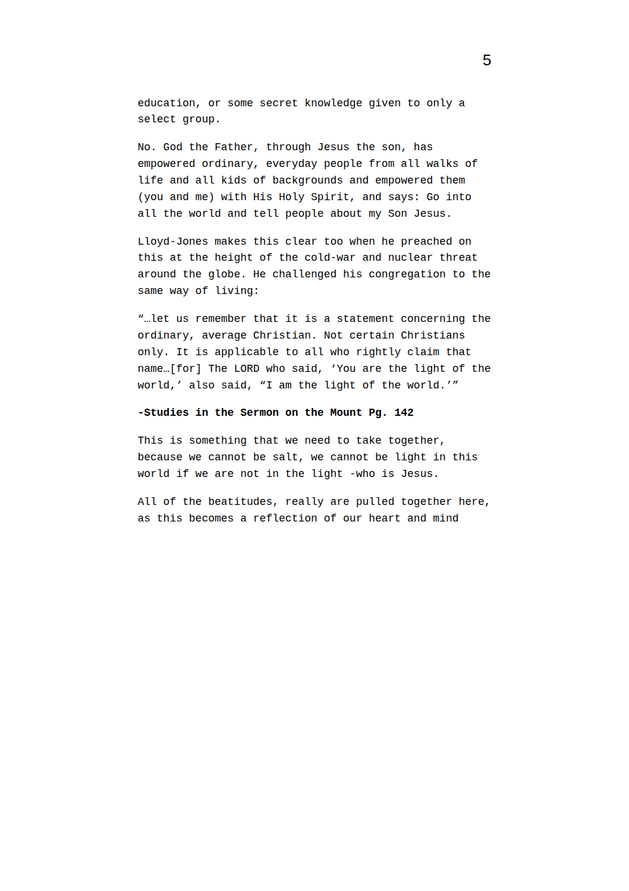5
education, or some secret knowledge given to only a select group.
No. God the Father, through Jesus the son, has empowered ordinary, everyday people from all walks of life and all kids of backgrounds and empowered them (you and me) with His Holy Spirit, and says: Go into all the world and tell people about my Son Jesus.
Lloyd-Jones makes this clear too when he preached on this at the height of the cold-war and nuclear threat around the globe. He challenged his congregation to the same way of living:
“…let us remember that it is a statement concerning the ordinary, average Christian. Not certain Christians only. It is applicable to all who rightly claim that name…[for] The LORD who said, ‘You are the light of the world,’ also said, “I am the light of the world.’”
-Studies in the Sermon on the Mount Pg. 142
This is something that we need to take together, because we cannot be salt, we cannot be light in this world if we are not in the light -who is Jesus.
All of the beatitudes, really are pulled together here, as this becomes a reflection of our heart and mind